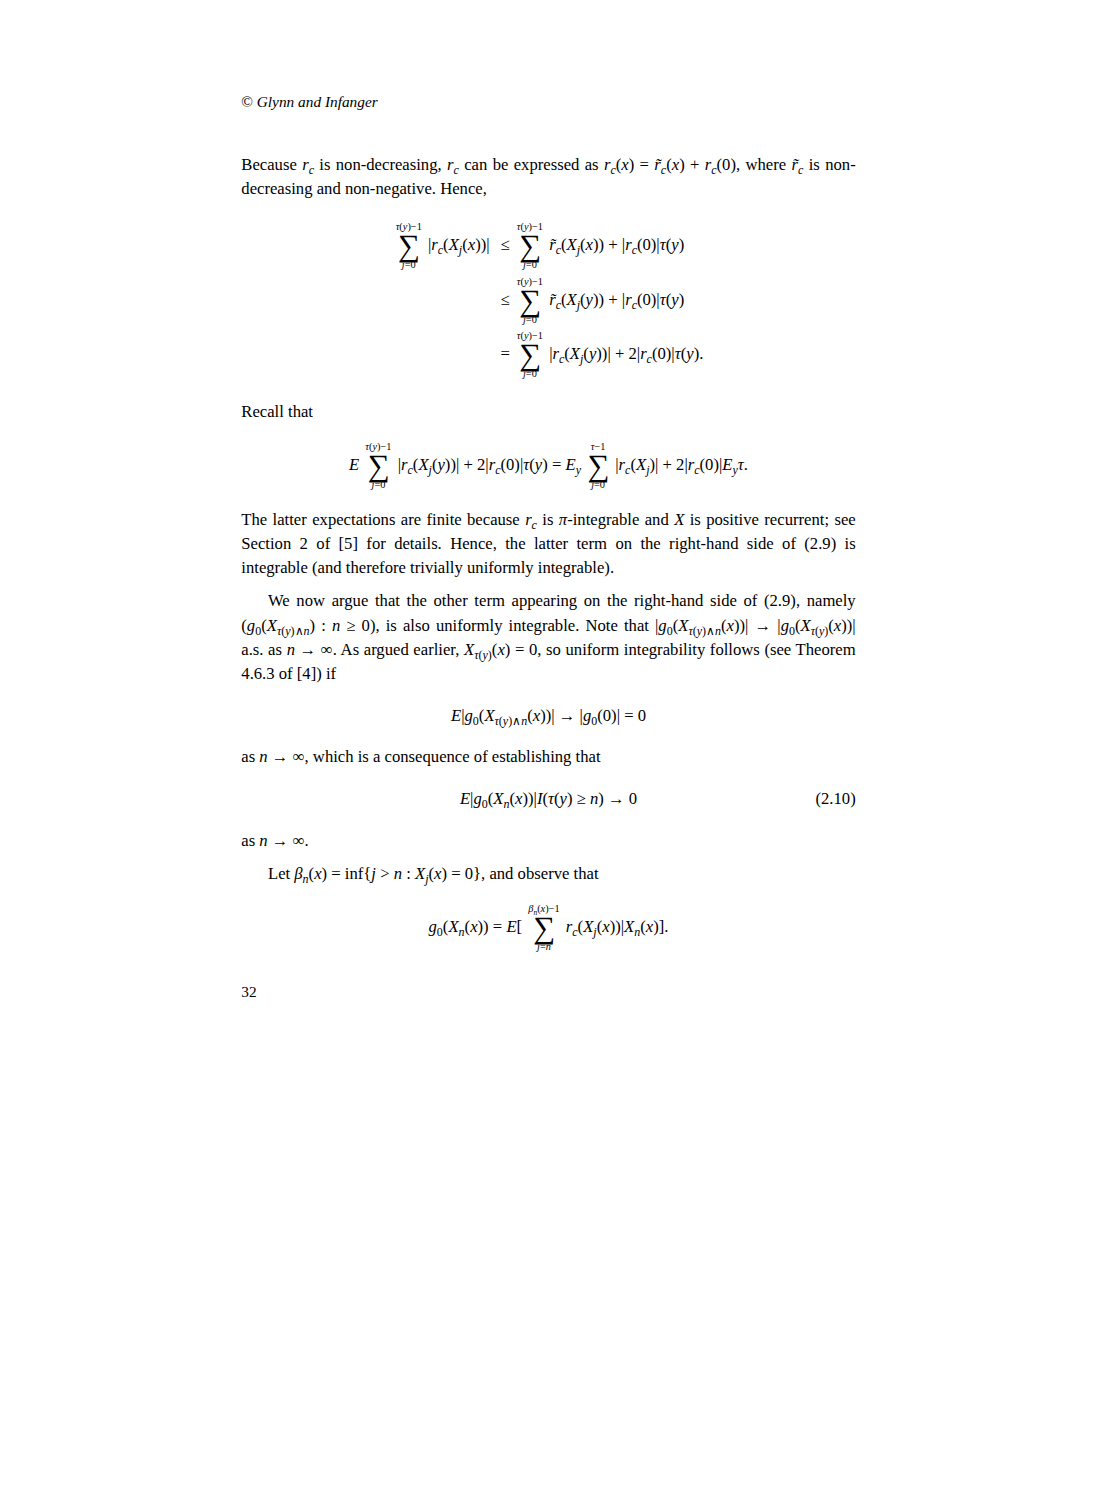© Glynn and Infanger
Because rc is non-decreasing, rc can be expressed as rc(x) = r̃c(x) + rc(0), where r̃c is non-decreasing and non-negative. Hence,
τ(y)−1 ∑ j=0 |rc(Xj(x))| ≤ τ(y)−1 ∑ j=0 r̃c(Xj(x)) + |rc(0)|τ(y)
≤ τ(y)−1 ∑ j=0 r̃c(Xj(y)) + |rc(0)|τ(y)
= τ(y)−1 ∑ j=0 |rc(Xj(y))| + 2|rc(0)|τ(y).
Recall that
E τ(y)−1 ∑ j=0 |rc(Xj(y))| + 2|rc(0)|τ(y) = Ey τ−1 ∑ j=0 |rc(Xj)| + 2|rc(0)|Eyτ.
The latter expectations are finite because rc is π-integrable and X is positive recurrent; see Section 2 of [5] for details. Hence, the latter term on the right-hand side of (2.9) is integrable (and therefore trivially uniformly integrable).
We now argue that the other term appearing on the right-hand side of (2.9), namely (g0(Xτ(y)∧n) : n ≥ 0), is also uniformly integrable. Note that |g0(Xτ(y)∧n(x))| → |g0(Xτ(y)(x))| a.s. as n → ∞. As argued earlier, Xτ(y)(x) = 0, so uniform integrability follows (see Theorem 4.6.3 of [4]) if
E|g0(Xτ(y)∧n(x))| → |g0(0)| = 0
as n → ∞, which is a consequence of establishing that
E|g0(Xn(x))|I(τ(y) ≥ n) → 0
(2.10)
as n → ∞.
Let βn(x) = inf{j > n : Xj(x) = 0}, and observe that
g0(Xn(x)) = E[ βn(x)−1 ∑ j=n rc(Xj(x))|Xn(x)].
32